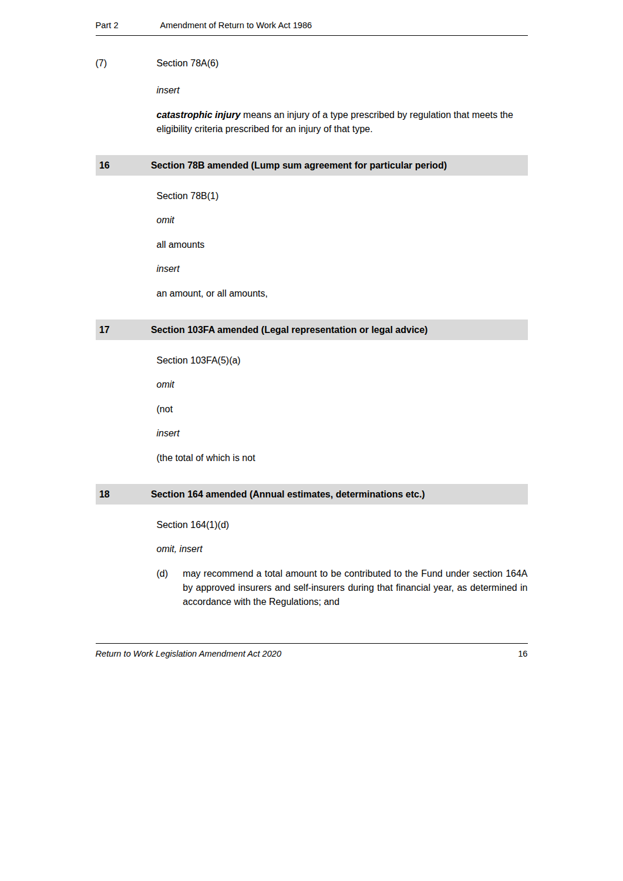Part 2 Amendment of Return to Work Act 1986
(7)
Section 78A(6)
insert
catastrophic injury means an injury of a type prescribed by regulation that meets the eligibility criteria prescribed for an injury of that type.
16 Section 78B amended (Lump sum agreement for particular period)
Section 78B(1)
omit
all amounts
insert
an amount, or all amounts,
17 Section 103FA amended (Legal representation or legal advice)
Section 103FA(5)(a)
omit
(not
insert
(the total of which is not
18 Section 164 amended (Annual estimates, determinations etc.)
Section 164(1)(d)
omit, insert
(d)
may recommend a total amount to be contributed to the Fund under section 164A by approved insurers and self-insurers during that financial year, as determined in accordance with the Regulations; and
Return to Work Legislation Amendment Act 2020 16